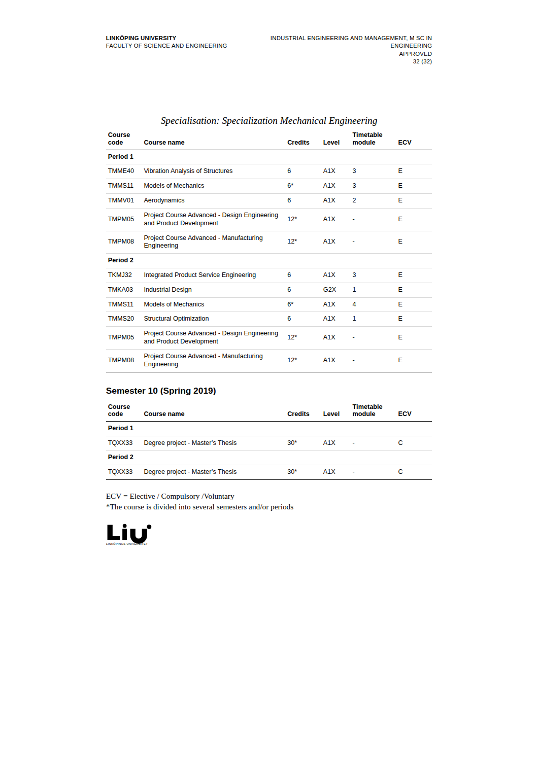Linköping University
Faculty of Science and Engineering
Industrial Engineering and Management, M Sc in
Engineering
Approved
32 (32)
Specialisation: Specialization Mechanical Engineering
| Course code | Course name | Credits | Level | Timetable module | ECV |
| --- | --- | --- | --- | --- | --- |
| Period 1 |
| TMME40 | Vibration Analysis of Structures | 6 | A1X | 3 | E |
| TMMS11 | Models of Mechanics | 6* | A1X | 3 | E |
| TMMV01 | Aerodynamics | 6 | A1X | 2 | E |
| TMPM05 | Project Course Advanced - Design Engineering and Product Development | 12* | A1X | - | E |
| TMPM08 | Project Course Advanced - Manufacturing Engineering | 12* | A1X | - | E |
| Period 2 |
| TKMJ32 | Integrated Product Service Engineering | 6 | A1X | 3 | E |
| TMKA03 | Industrial Design | 6 | G2X | 1 | E |
| TMMS11 | Models of Mechanics | 6* | A1X | 4 | E |
| TMMS20 | Structural Optimization | 6 | A1X | 1 | E |
| TMPM05 | Project Course Advanced - Design Engineering and Product Development | 12* | A1X | - | E |
| TMPM08 | Project Course Advanced - Manufacturing Engineering | 12* | A1X | - | E |
Semester 10 (Spring 2019)
| Course code | Course name | Credits | Level | Timetable module | ECV |
| --- | --- | --- | --- | --- | --- |
| Period 1 |
| TQXX33 | Degree project - Master’s Thesis | 30* | A1X | - | C |
| Period 2 |
| TQXX33 | Degree project - Master’s Thesis | 30* | A1X | - | C |
ECV = Elective / Compulsory /Voluntary
*The course is divided into several semesters and/or periods
LINKÖPINGS UNIVERSITET